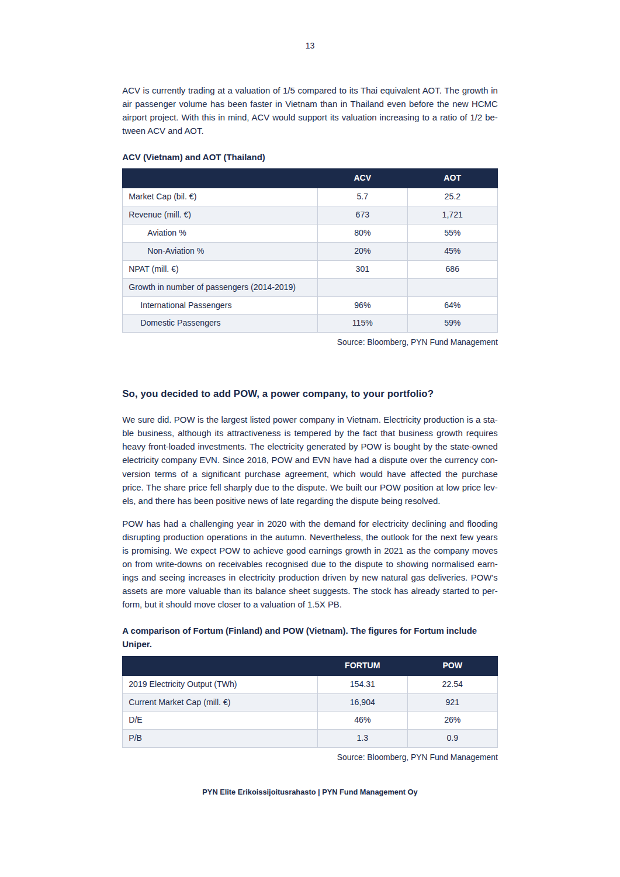13
ACV is currently trading at a valuation of 1/5 compared to its Thai equivalent AOT. The growth in air passenger volume has been faster in Vietnam than in Thailand even before the new HCMC airport project. With this in mind, ACV would support its valuation increasing to a ratio of 1/2 between ACV and AOT.
ACV (Vietnam) and AOT (Thailand)
| | ACV | AOT |
| --- | --- | --- |
| Market Cap (bil. €) | 5.7 | 25.2 |
| Revenue (mill. €) | 673 | 1,721 |
| Aviation % | 80% | 55% |
| Non-Aviation % | 20% | 45% |
| NPAT (mill. €) | 301 | 686 |
| Growth in number of passengers (2014-2019) | | |
| International Passengers | 96% | 64% |
| Domestic Passengers | 115% | 59% |
Source: Bloomberg, PYN Fund Management
So, you decided to add POW, a power company, to your portfolio?
We sure did. POW is the largest listed power company in Vietnam. Electricity production is a stable business, although its attractiveness is tempered by the fact that business growth requires heavy front-loaded investments. The electricity generated by POW is bought by the state-owned electricity company EVN. Since 2018, POW and EVN have had a dispute over the currency conversion terms of a significant purchase agreement, which would have affected the purchase price. The share price fell sharply due to the dispute. We built our POW position at low price levels, and there has been positive news of late regarding the dispute being resolved.
POW has had a challenging year in 2020 with the demand for electricity declining and flooding disrupting production operations in the autumn. Nevertheless, the outlook for the next few years is promising. We expect POW to achieve good earnings growth in 2021 as the company moves on from write-downs on receivables recognised due to the dispute to showing normalised earnings and seeing increases in electricity production driven by new natural gas deliveries. POW's assets are more valuable than its balance sheet suggests. The stock has already started to perform, but it should move closer to a valuation of 1.5X PB.
A comparison of Fortum (Finland) and POW (Vietnam). The figures for Fortum include Uniper.
| | FORTUM | POW |
| --- | --- | --- |
| 2019 Electricity Output (TWh) | 154.31 | 22.54 |
| Current Market Cap (mill. €) | 16,904 | 921 |
| D/E | 46% | 26% |
| P/B | 1.3 | 0.9 |
Source: Bloomberg, PYN Fund Management
PYN Elite Erikoissijoitusrahasto | PYN Fund Management Oy